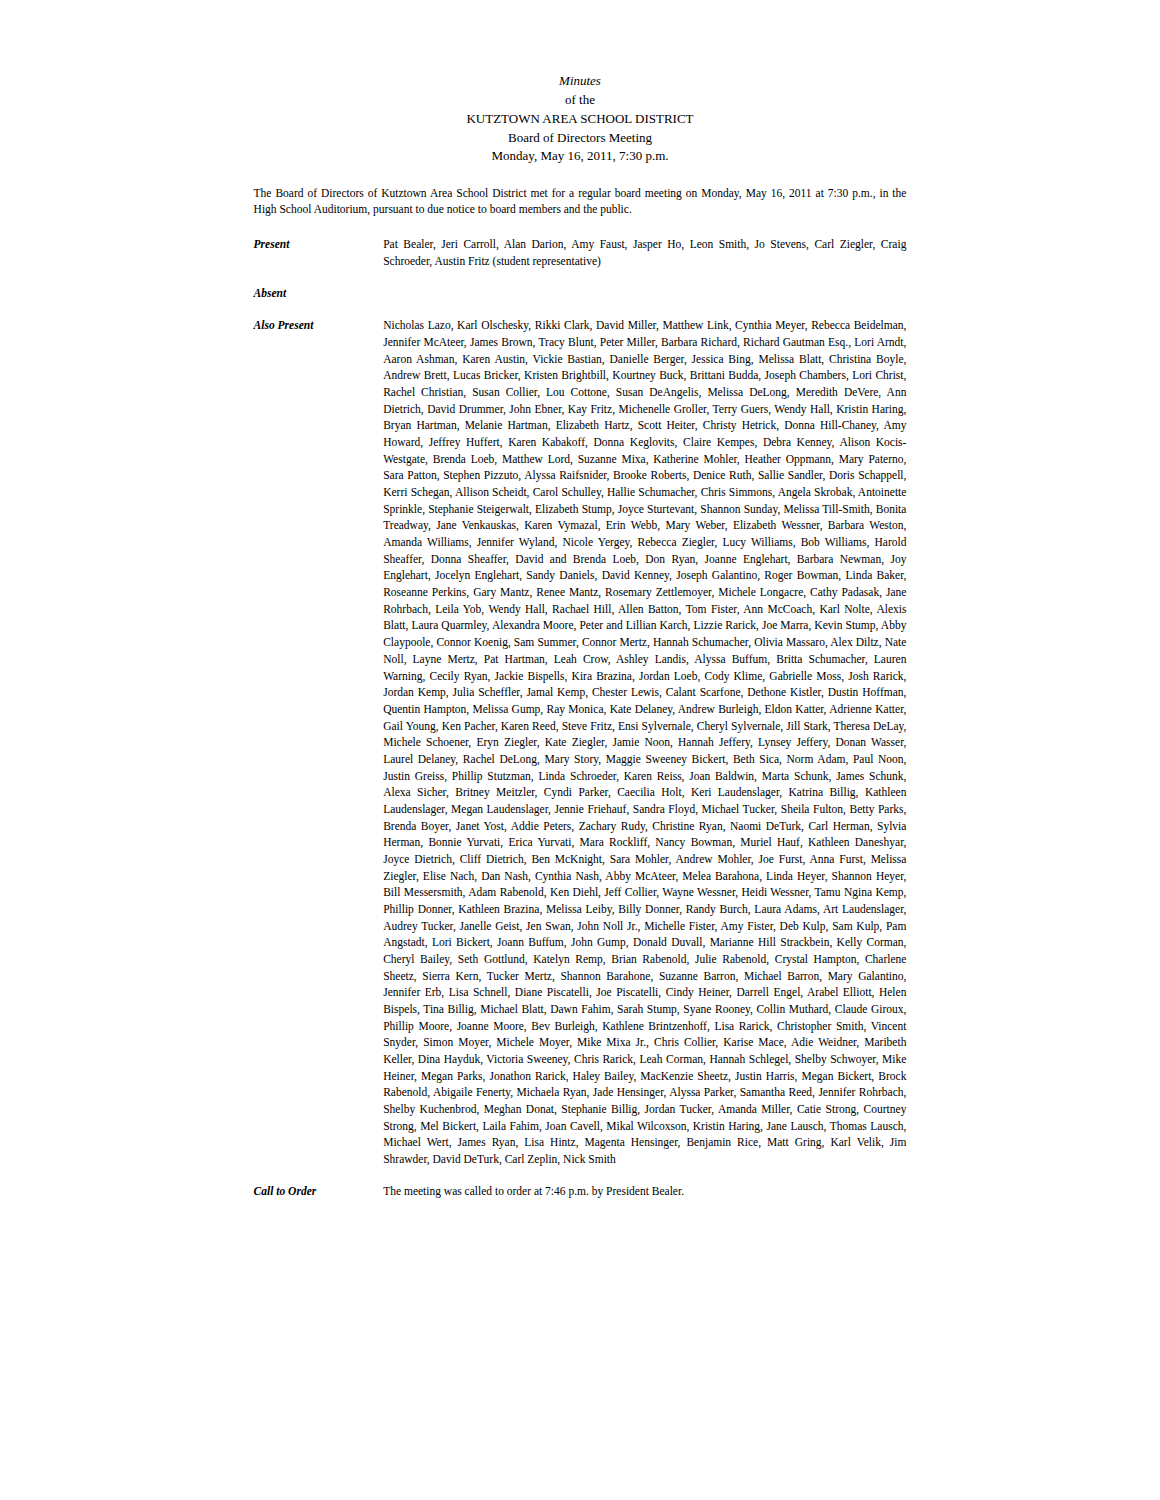Minutes
of the
KUTZTOWN AREA SCHOOL DISTRICT
Board of Directors Meeting
Monday, May 16, 2011, 7:30 p.m.
The Board of Directors of Kutztown Area School District met for a regular board meeting on Monday, May 16, 2011 at 7:30 p.m., in the High School Auditorium, pursuant to due notice to board members and the public.
| Present | Pat Bealer, Jeri Carroll, Alan Darion, Amy Faust, Jasper Ho, Leon Smith, Jo Stevens, Carl Ziegler, Craig Schroeder, Austin Fritz (student representative) |
| Absent | |
| Also Present | Nicholas Lazo, Karl Olschesky, Rikki Clark, David Miller, Matthew Link, Cynthia Meyer, Rebecca Beidelman, Jennifer McAteer, James Brown, Tracy Blunt, Peter Miller, Barbara Richard, Richard Gautman Esq., Lori Arndt, Aaron Ashman, Karen Austin, Vickie Bastian, Danielle Berger, Jessica Bing, Melissa Blatt, Christina Boyle, Andrew Brett, Lucas Bricker, Kristen Brightbill, Kourtney Buck, Brittani Budda, Joseph Chambers, Lori Christ, Rachel Christian, Susan Collier, Lou Cottone, Susan DeAngelis, Melissa DeLong, Meredith DeVere, Ann Dietrich, David Drummer, John Ebner, Kay Fritz, Michenelle Groller, Terry Guers, Wendy Hall, Kristin Haring, Bryan Hartman, Melanie Hartman, Elizabeth Hartz, Scott Heiter, Christy Hetrick, Donna Hill-Chaney, Amy Howard, Jeffrey Huffert, Karen Kabakoff, Donna Keglovits, Claire Kempes, Debra Kenney, Alison Kocis-Westgate, Brenda Loeb, Matthew Lord, Suzanne Mixa, Katherine Mohler, Heather Oppmann, Mary Paterno, Sara Patton, Stephen Pizzuto, Alyssa Raifsnider, Brooke Roberts, Denice Ruth, Sallie Sandler, Doris Schappell, Kerri Schegan, Allison Scheidt, Carol Schulley, Hallie Schumacher, Chris Simmons, Angela Skrobak, Antoinette Sprinkle, Stephanie Steigerwalt, Elizabeth Stump, Joyce Sturtevant, Shannon Sunday, Melissa Till-Smith, Bonita Treadway, Jane Venkauskas, Karen Vymazal, Erin Webb, Mary Weber, Elizabeth Wessner, Barbara Weston, Amanda Williams, Jennifer Wyland, Nicole Yergey, Rebecca Ziegler, Lucy Williams, Bob Williams, Harold Sheaffer, Donna Sheaffer, David and Brenda Loeb, Don Ryan, Joanne Englehart, Barbara Newman, Joy Englehart, Jocelyn Englehart, Sandy Daniels, David Kenney, Joseph Galantino, Roger Bowman, Linda Baker, Roseanne Perkins, Gary Mantz, Renee Mantz, Rosemary Zettlemoyer, Michele Longacre, Cathy Padasak, Jane Rohrbach, Leila Yob, Wendy Hall, Rachael Hill, Allen Batton, Tom Fister, Ann McCoach, Karl Nolte, Alexis Blatt, Laura Quarmley, Alexandra Moore, Peter and Lillian Karch, Lizzie Rarick, Joe Marra, Kevin Stump, Abby Claypoole, Connor Koenig, Sam Summer, Connor Mertz, Hannah Schumacher, Olivia Massaro, Alex Diltz, Nate Noll, Layne Mertz, Pat Hartman, Leah Crow, Ashley Landis, Alyssa Buffum, Britta Schumacher, Lauren Warning, Cecily Ryan, Jackie Bispells, Kira Brazina, Jordan Loeb, Cody Klime, Gabrielle Moss, Josh Rarick, Jordan Kemp, Julia Scheffler, Jamal Kemp, Chester Lewis, Calant Scarfone, Dethone Kistler, Dustin Hoffman, Quentin Hampton, Melissa Gump, Ray Monica, Kate Delaney, Andrew Burleigh, Eldon Katter, Adrienne Katter, Gail Young, Ken Pacher, Karen Reed, Steve Fritz, Ensi Sylvernale, Cheryl Sylvernale, Jill Stark, Theresa DeLay, Michele Schoener, Eryn Ziegler, Kate Ziegler, Jamie Noon, Hannah Jeffery, Lynsey Jeffery, Donan Wasser, Laurel Delaney, Rachel DeLong, Mary Story, Maggie Sweeney Bickert, Beth Sica, Norm Adam, Paul Noon, Justin Greiss, Phillip Stutzman, Linda Schroeder, Karen Reiss, Joan Baldwin, Marta Schunk, James Schunk, Alexa Sicher, Britney Meitzler, Cyndi Parker, Caecilia Holt, Keri Laudenslager, Katrina Billig, Kathleen Laudenslager, Megan Laudenslager, Jennie Friehauf, Sandra Floyd, Michael Tucker, Sheila Fulton, Betty Parks, Brenda Boyer, Janet Yost, Addie Peters, Zachary Rudy, Christine Ryan, Naomi DeTurk, Carl Herman, Sylvia Herman, Bonnie Yurvati, Erica Yurvati, Mara Rockliff, Nancy Bowman, Muriel Hauf, Kathleen Daneshyar, Joyce Dietrich, Cliff Dietrich, Ben McKnight, Sara Mohler, Andrew Mohler, Joe Furst, Anna Furst, Melissa Ziegler, Elise Nach, Dan Nash, Cynthia Nash, Abby McAteer, Melea Barahona, Linda Heyer, Shannon Heyer, Bill Messersmith, Adam Rabenold, Ken Diehl, Jeff Collier, Wayne Wessner, Heidi Wessner, Tamu Ngina Kemp, Phillip Donner, Kathleen Brazina, Melissa Leiby, Billy Donner, Randy Burch, Laura Adams, Art Laudenslager, Audrey Tucker, Janelle Geist, Jen Swan, John Noll Jr., Michelle Fister, Amy Fister, Deb Kulp, Sam Kulp, Pam Angstadt, Lori Bickert, Joann Buffum, John Gump, Donald Duvall, Marianne Hill Strackbein, Kelly Corman, Cheryl Bailey, Seth Gottlund, Katelyn Remp, Brian Rabenold, Julie Rabenold, Crystal Hampton, Charlene Sheetz, Sierra Kern, Tucker Mertz, Shannon Barahone, Suzanne Barron, Michael Barron, Mary Galantino, Jennifer Erb, Lisa Schnell, Diane Piscatelli, Joe Piscatelli, Cindy Heiner, Darrell Engel, Arabel Elliott, Helen Bispels, Tina Billig, Michael Blatt, Dawn Fahim, Sarah Stump, Syane Rooney, Collin Muthard, Claude Giroux, Phillip Moore, Joanne Moore, Bev Burleigh, Kathlene Brintzenhoff, Lisa Rarick, Christopher Smith, Vincent Snyder, Simon Moyer, Michele Moyer, Mike Mixa Jr., Chris Collier, Karise Mace, Adie Weidner, Maribeth Keller, Dina Hayduk, Victoria Sweeney, Chris Rarick, Leah Corman, Hannah Schlegel, Shelby Schwoyer, Mike Heiner, Megan Parks, Jonathon Rarick, Haley Bailey, MacKenzie Sheetz, Justin Harris, Megan Bickert, Brock Rabenold, Abigaile Fenerty, Michaela Ryan, Jade Hensinger, Alyssa Parker, Samantha Reed, Jennifer Rohrbach, Shelby Kuchenbrod, Meghan Donat, Stephanie Billig, Jordan Tucker, Amanda Miller, Catie Strong, Courtney Strong, Mel Bickert, Laila Fahim, Joan Cavell, Mikal Wilcoxson, Kristin Haring, Jane Lausch, Thomas Lausch, Michael Wert, James Ryan, Lisa Hintz, Magenta Hensinger, Benjamin Rice, Matt Gring, Karl Velik, Jim Shrawder, David DeTurk, Carl Zeplin, Nick Smith |
| Call to Order | The meeting was called to order at 7:46 p.m. by President Bealer. |